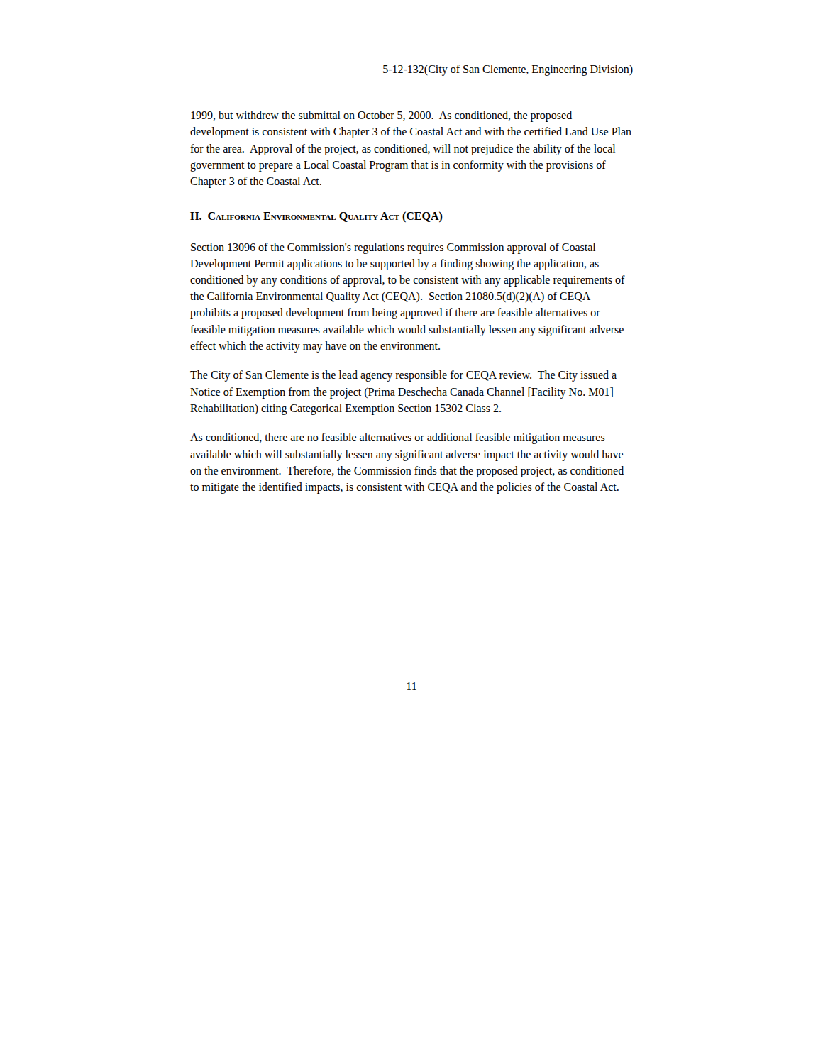5-12-132(City of San Clemente, Engineering Division)
1999, but withdrew the submittal on October 5, 2000. As conditioned, the proposed development is consistent with Chapter 3 of the Coastal Act and with the certified Land Use Plan for the area. Approval of the project, as conditioned, will not prejudice the ability of the local government to prepare a Local Coastal Program that is in conformity with the provisions of Chapter 3 of the Coastal Act.
H. California Environmental Quality Act (CEQA)
Section 13096 of the Commission's regulations requires Commission approval of Coastal Development Permit applications to be supported by a finding showing the application, as conditioned by any conditions of approval, to be consistent with any applicable requirements of the California Environmental Quality Act (CEQA). Section 21080.5(d)(2)(A) of CEQA prohibits a proposed development from being approved if there are feasible alternatives or feasible mitigation measures available which would substantially lessen any significant adverse effect which the activity may have on the environment.
The City of San Clemente is the lead agency responsible for CEQA review. The City issued a Notice of Exemption from the project (Prima Deschecha Canada Channel [Facility No. M01] Rehabilitation) citing Categorical Exemption Section 15302 Class 2.
As conditioned, there are no feasible alternatives or additional feasible mitigation measures available which will substantially lessen any significant adverse impact the activity would have on the environment. Therefore, the Commission finds that the proposed project, as conditioned to mitigate the identified impacts, is consistent with CEQA and the policies of the Coastal Act.
11